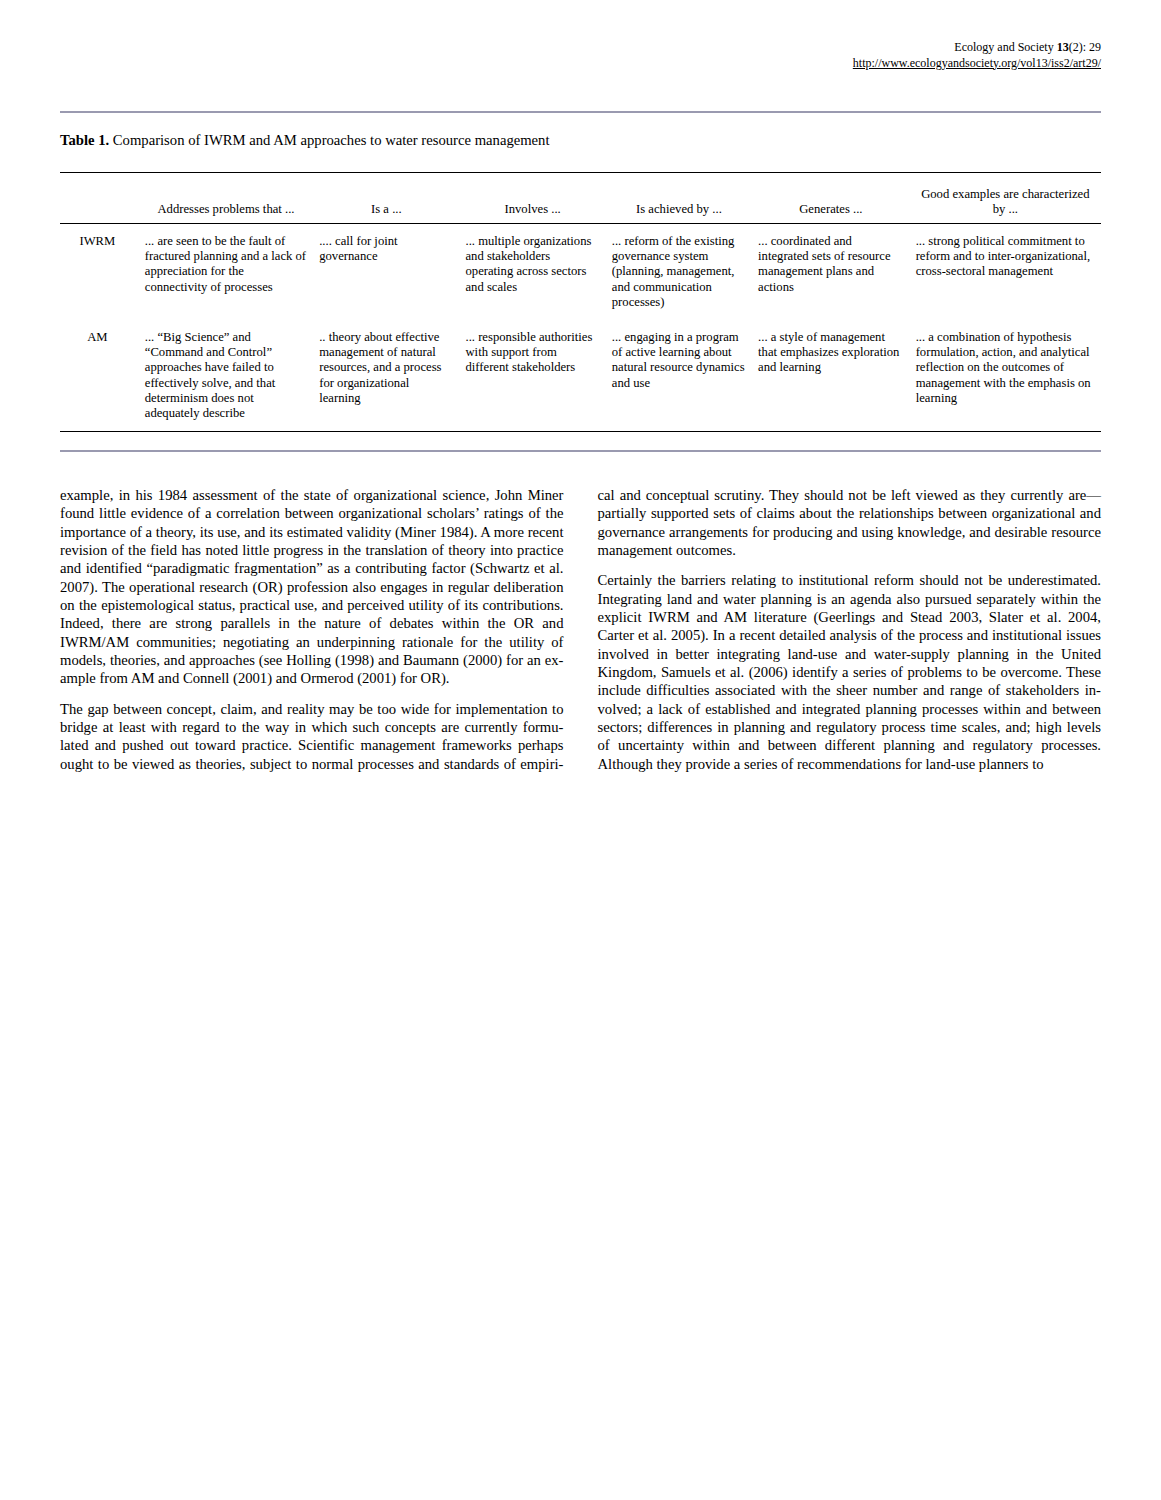Ecology and Society 13(2): 29
http://www.ecologyandsociety.org/vol13/iss2/art29/
Table 1. Comparison of IWRM and AM approaches to water resource management
| | Addresses problems that ... | Is a ... | Involves ... | Is achieved by ... | Generates ... | Good examples are characterized by ... |
| --- | --- | --- | --- | --- | --- | --- |
| IWRM | ... are seen to be the fault of fractured planning and a lack of appreciation for the connectivity of processes | .... call for joint governance | ... multiple organizations and stakeholders operating across sectors and scales | ... reform of the existing governance system (planning, management, and communication processes) | ... coordinated and integrated sets of resource management plans and actions | ... strong political commitment to reform and to inter-organizational, cross-sectoral management |
| AM | ... “Big Science” and “Command and Control” approaches have failed to effectively solve, and that determinism does not adequately describe | .. theory about effective management of natural resources, and a process for organizational learning | ... responsible authorities with support from different stakeholders | ... engaging in a program of active learning about natural resource dynamics and use | ... a style of management that emphasizes exploration and learning | ... a combination of hypothesis formulation, action, and analytical reflection on the outcomes of management with the emphasis on learning |
example, in his 1984 assessment of the state of organizational science, John Miner found little evidence of a correlation between organizational scholars’ ratings of the importance of a theory, its use, and its estimated validity (Miner 1984). A more recent revision of the field has noted little progress in the translation of theory into practice and identified “paradigmatic fragmentation” as a contributing factor (Schwartz et al. 2007). The operational research (OR) profession also engages in regular deliberation on the epistemological status, practical use, and perceived utility of its contributions. Indeed, there are strong parallels in the nature of debates within the OR and IWRM/AM communities; negotiating an underpinning rationale for the utility of models, theories, and approaches (see Holling (1998) and Baumann (2000) for an example from AM and Connell (2001) and Ormerod (2001) for OR).
The gap between concept, claim, and reality may be too wide for implementation to bridge at least with regard to the way in which such concepts are currently formulated and pushed out toward practice. Scientific management frameworks perhaps ought to be viewed as theories, subject to normal processes and standards of empirical and conceptual scrutiny. They should not be left viewed as they currently are—partially supported sets of claims about the relationships between organizational and governance arrangements for producing and using knowledge, and desirable resource management outcomes.
Certainly the barriers relating to institutional reform should not be underestimated. Integrating land and water planning is an agenda also pursued separately within the explicit IWRM and AM literature (Geerlings and Stead 2003, Slater et al. 2004, Carter et al. 2005). In a recent detailed analysis of the process and institutional issues involved in better integrating land-use and water-supply planning in the United Kingdom, Samuels et al. (2006) identify a series of problems to be overcome. These include difficulties associated with the sheer number and range of stakeholders involved; a lack of established and integrated planning processes within and between sectors; differences in planning and regulatory process time scales, and; high levels of uncertainty within and between different planning and regulatory processes. Although they provide a series of recommendations for land-use planners to